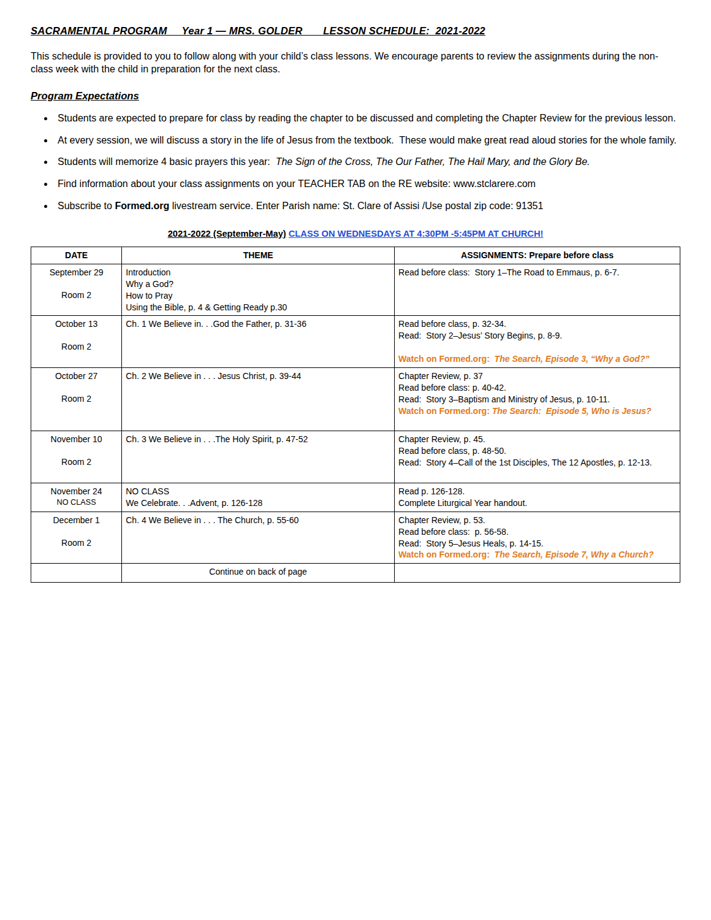SACRAMENTAL PROGRAM Year 1 — MRS. GOLDER LESSON SCHEDULE: 2021-2022
This schedule is provided to you to follow along with your child’s class lessons. We encourage parents to review the assignments during the non-class week with the child in preparation for the next class.
Program Expectations
Students are expected to prepare for class by reading the chapter to be discussed and completing the Chapter Review for the previous lesson.
At every session, we will discuss a story in the life of Jesus from the textbook. These would make great read aloud stories for the whole family.
Students will memorize 4 basic prayers this year: The Sign of the Cross, The Our Father, The Hail Mary, and the Glory Be.
Find information about your class assignments on your TEACHER TAB on the RE website: www.stclarere.com
Subscribe to Formed.org livestream service. Enter Parish name: St. Clare of Assisi /Use postal zip code: 91351
2021-2022 (September-May) CLASS ON WEDNESDAYS AT 4:30PM -5:45PM AT CHURCH!
| DATE | THEME | ASSIGNMENTS: Prepare before class |
| --- | --- | --- |
| September 29 Room 2 | Introduction Why a God? How to Pray Using the Bible, p. 4 & Getting Ready p.30 | Read before class: Story 1–The Road to Emmaus, p. 6-7. |
| October 13 Room 2 | Ch. 1 We Believe in. . .God the Father, p. 31-36 | Read before class, p. 32-34. Read: Story 2–Jesus’ Story Begins, p. 8-9. Watch on Formed.org: The Search, Episode 3, “Why a God?” |
| October 27 Room 2 | Ch. 2 We Believe in . . . Jesus Christ, p. 39-44 | Chapter Review, p. 37 Read before class: p. 40-42. Read: Story 3–Baptism and Ministry of Jesus, p. 10-11. Watch on Formed.org: The Search: Episode 5, Who is Jesus? |
| November 10 Room 2 | Ch. 3 We Believe in . . .The Holy Spirit, p. 47-52 | Chapter Review, p. 45. Read before class, p. 48-50. Read: Story 4–Call of the 1st Disciples, The 12 Apostles, p. 12-13. |
| November 24 NO CLASS | NO CLASS We Celebrate. . .Advent, p. 126-128 | Read p. 126-128. Complete Liturgical Year handout. |
| December 1 Room 2 | Ch. 4 We Believe in . . . The Church, p. 55-60 | Chapter Review, p. 53. Read before class: p. 56-58. Read: Story 5–Jesus Heals, p. 14-15. Watch on Formed.org: The Search, Episode 7, Why a Church? |
| | Continue on back of page | |